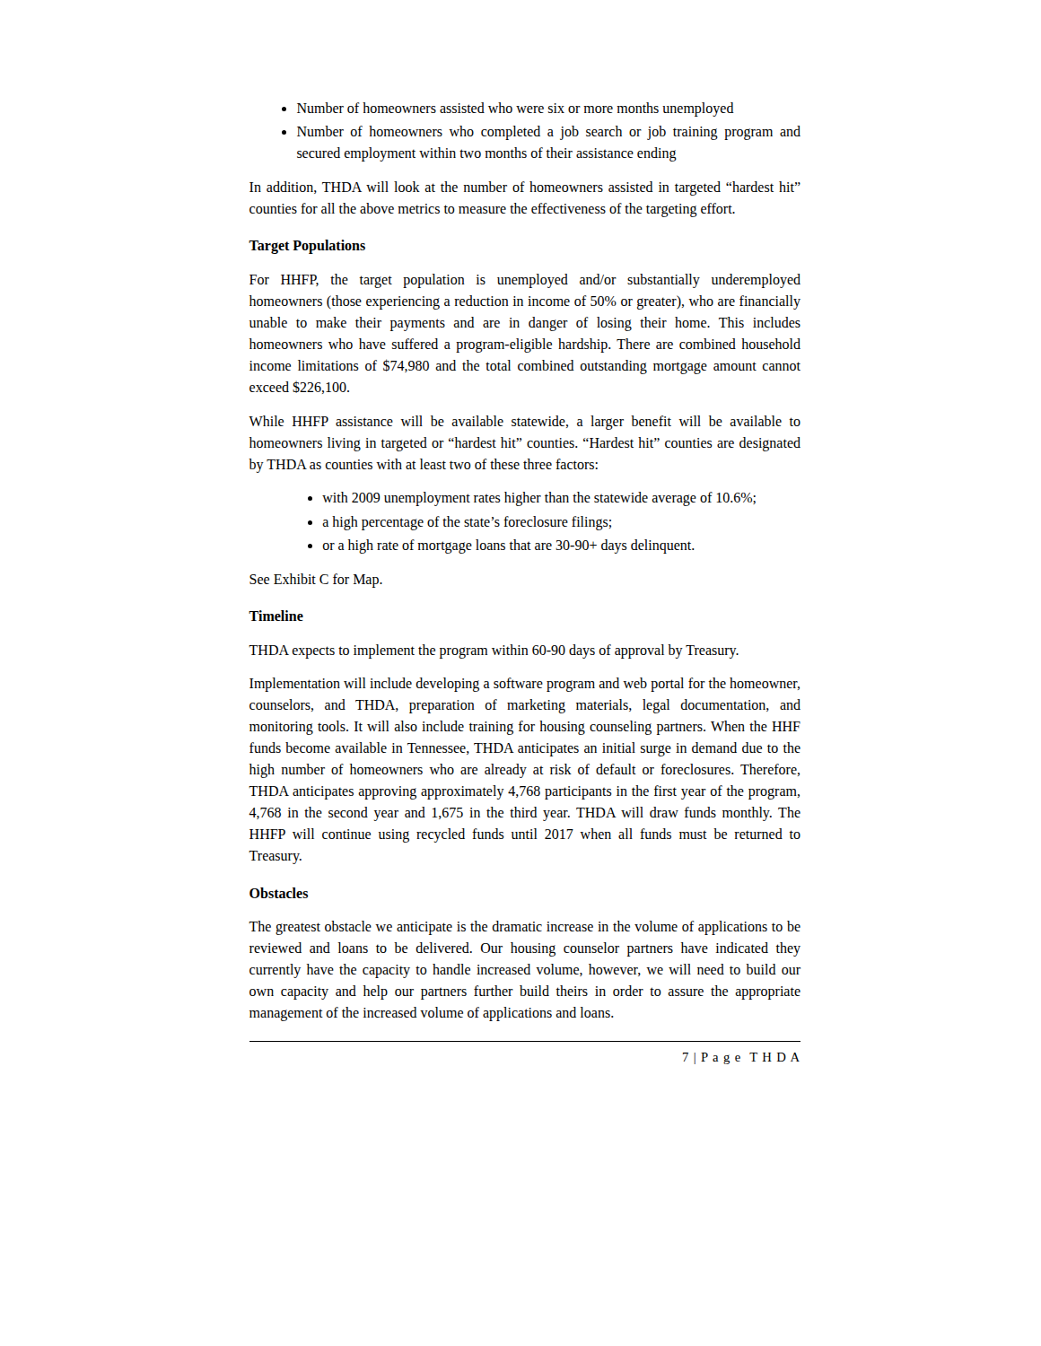Number of homeowners assisted who were six or more months unemployed
Number of homeowners who completed a job search or job training program and secured employment within two months of their assistance ending
In addition, THDA will look at the number of homeowners assisted in targeted “hardest hit” counties for all the above metrics to measure the effectiveness of the targeting effort.
Target Populations
For HHFP, the target population is unemployed and/or substantially underemployed homeowners (those experiencing a reduction in income of 50% or greater), who are financially unable to make their payments and are in danger of losing their home. This includes homeowners who have suffered a program-eligible hardship. There are combined household income limitations of $74,980 and the total combined outstanding mortgage amount cannot exceed $226,100.
While HHFP assistance will be available statewide, a larger benefit will be available to homeowners living in targeted or “hardest hit” counties. “Hardest hit” counties are designated by THDA as counties with at least two of these three factors:
with 2009 unemployment rates higher than the statewide average of 10.6%;
a high percentage of the state’s foreclosure filings;
or a high rate of mortgage loans that are 30-90+ days delinquent.
See Exhibit C for Map.
Timeline
THDA expects to implement the program within 60-90 days of approval by Treasury.
Implementation will include developing a software program and web portal for the homeowner, counselors, and THDA, preparation of marketing materials, legal documentation, and monitoring tools. It will also include training for housing counseling partners. When the HHF funds become available in Tennessee, THDA anticipates an initial surge in demand due to the high number of homeowners who are already at risk of default or foreclosures. Therefore, THDA anticipates approving approximately 4,768 participants in the first year of the program, 4,768 in the second year and 1,675 in the third year. THDA will draw funds monthly. The HHFP will continue using recycled funds until 2017 when all funds must be returned to Treasury.
Obstacles
The greatest obstacle we anticipate is the dramatic increase in the volume of applications to be reviewed and loans to be delivered. Our housing counselor partners have indicated they currently have the capacity to handle increased volume, however, we will need to build our own capacity and help our partners further build theirs in order to assure the appropriate management of the increased volume of applications and loans.
7 | P a g e T H D A